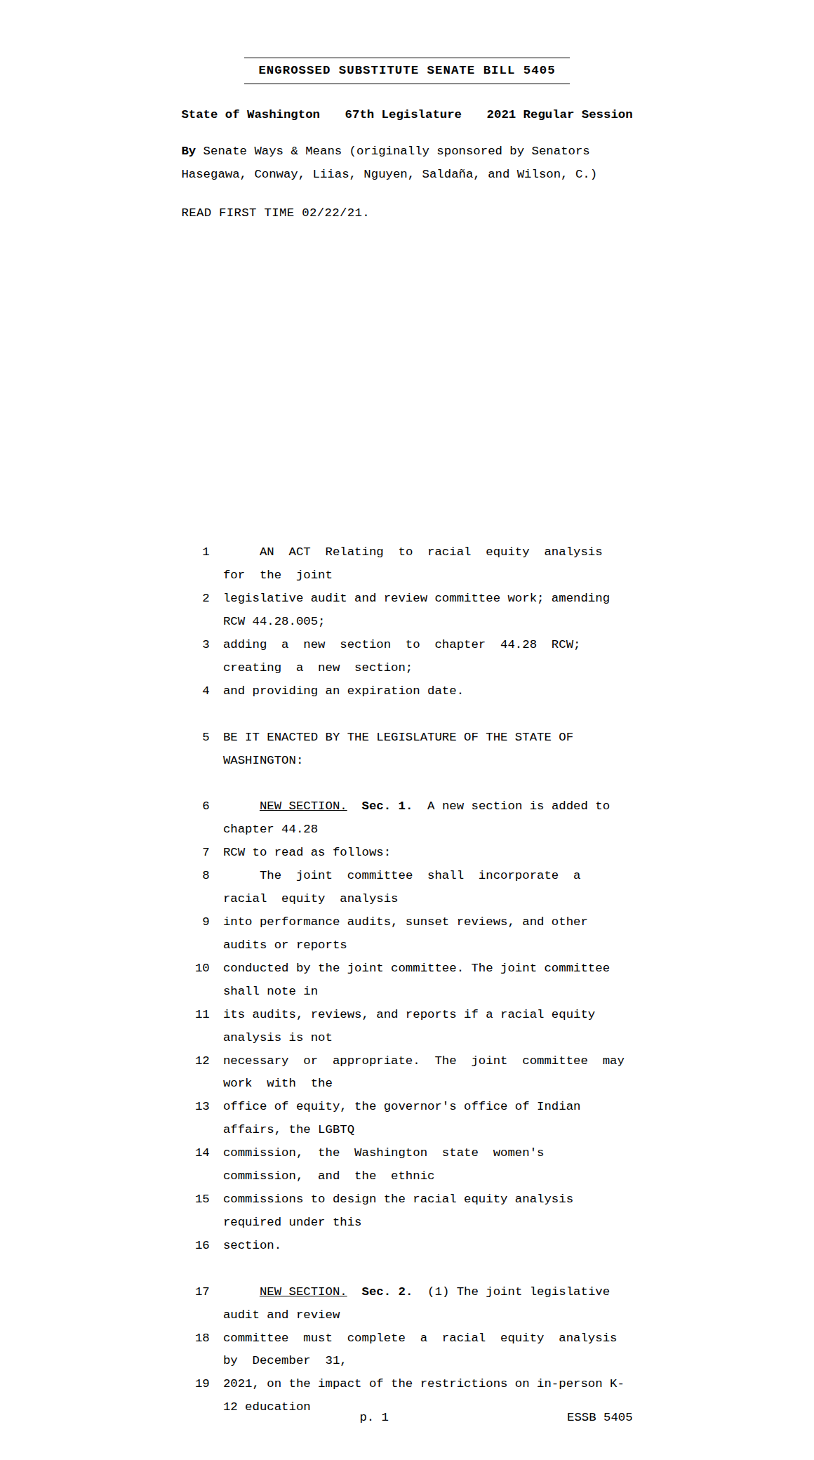ENGROSSED SUBSTITUTE SENATE BILL 5405
State of Washington 67th Legislature 2021 Regular Session
By Senate Ways & Means (originally sponsored by Senators Hasegawa, Conway, Liias, Nguyen, Saldaña, and Wilson, C.)
READ FIRST TIME 02/22/21.
AN ACT Relating to racial equity analysis for the joint
legislative audit and review committee work; amending RCW 44.28.005;
adding a new section to chapter 44.28 RCW; creating a new section;
and providing an expiration date.
BE IT ENACTED BY THE LEGISLATURE OF THE STATE OF WASHINGTON:
NEW SECTION. Sec. 1. A new section is added to chapter 44.28
RCW to read as follows:
The joint committee shall incorporate a racial equity analysis
into performance audits, sunset reviews, and other audits or reports
conducted by the joint committee. The joint committee shall note in
its audits, reviews, and reports if a racial equity analysis is not
necessary or appropriate. The joint committee may work with the
office of equity, the governor's office of Indian affairs, the LGBTQ
commission, the Washington state women's commission, and the ethnic
commissions to design the racial equity analysis required under this
section.
NEW SECTION. Sec. 2. (1) The joint legislative audit and review
committee must complete a racial equity analysis by December 31,
2021, on the impact of the restrictions on in-person K-12 education
p. 1 ESSB 5405